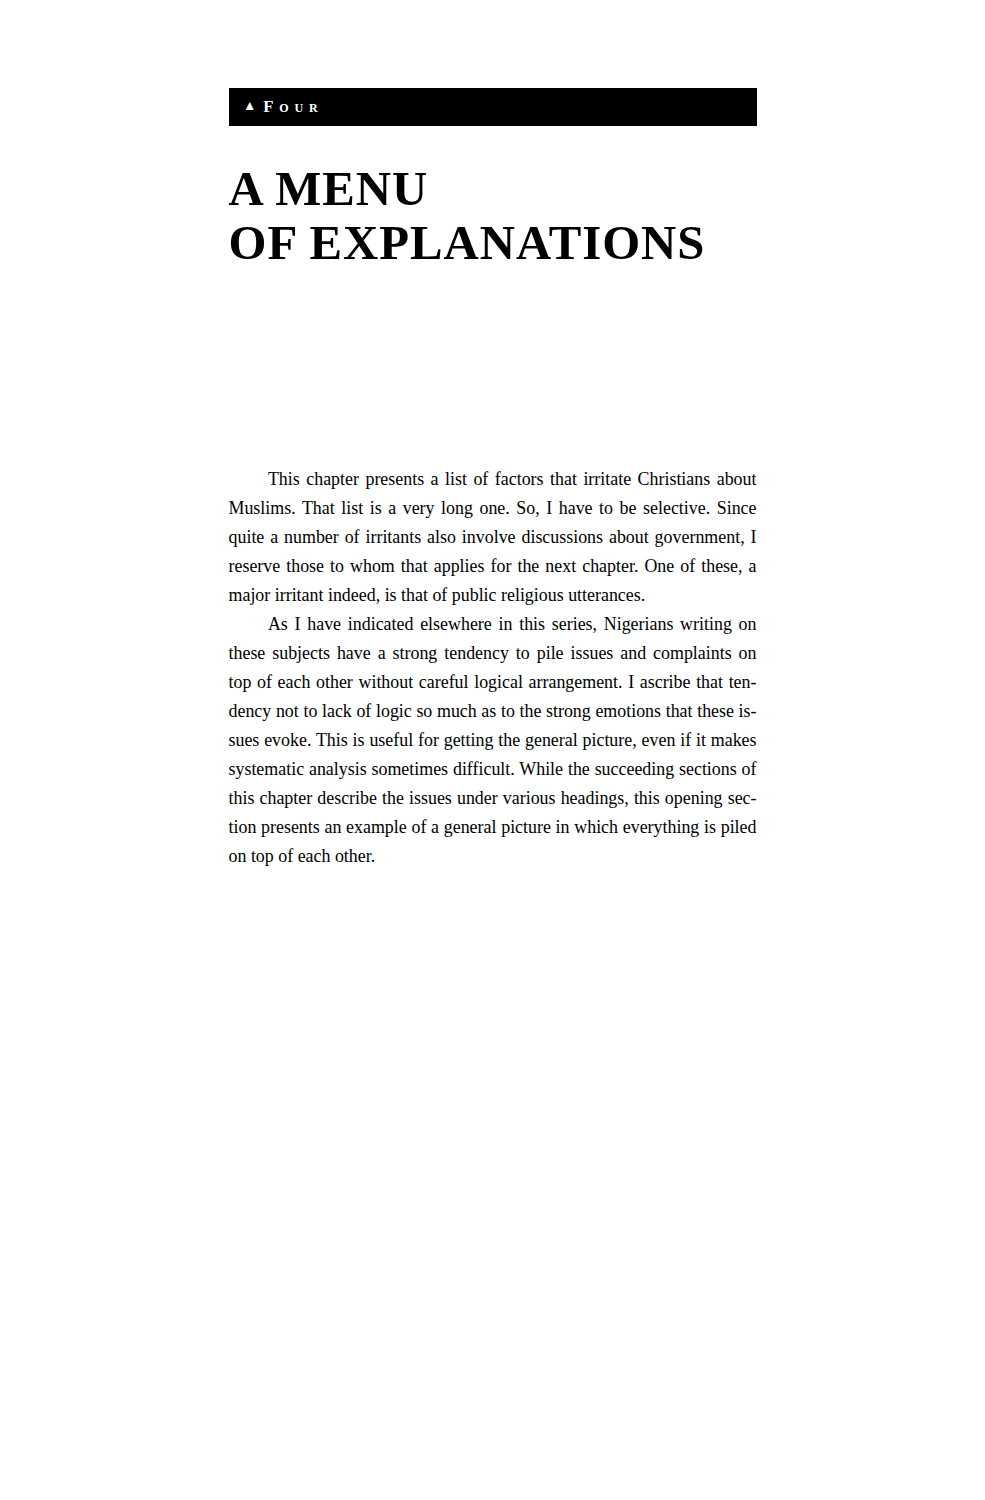▲Four
A Menu
of Explanations
This chapter presents a list of factors that irritate Christians about Muslims. That list is a very long one. So, I have to be selective. Since quite a number of irritants also involve discussions about government, I reserve those to whom that applies for the next chapter. One of these, a major irritant indeed, is that of public religious utterances.
As I have indicated elsewhere in this series, Nigerians writing on these subjects have a strong tendency to pile issues and complaints on top of each other without careful logical arrangement. I ascribe that tendency not to lack of logic so much as to the strong emotions that these issues evoke. This is useful for getting the general picture, even if it makes systematic analysis sometimes difficult. While the succeeding sections of this chapter describe the issues under various headings, this opening section presents an example of a general picture in which everything is piled on top of each other.